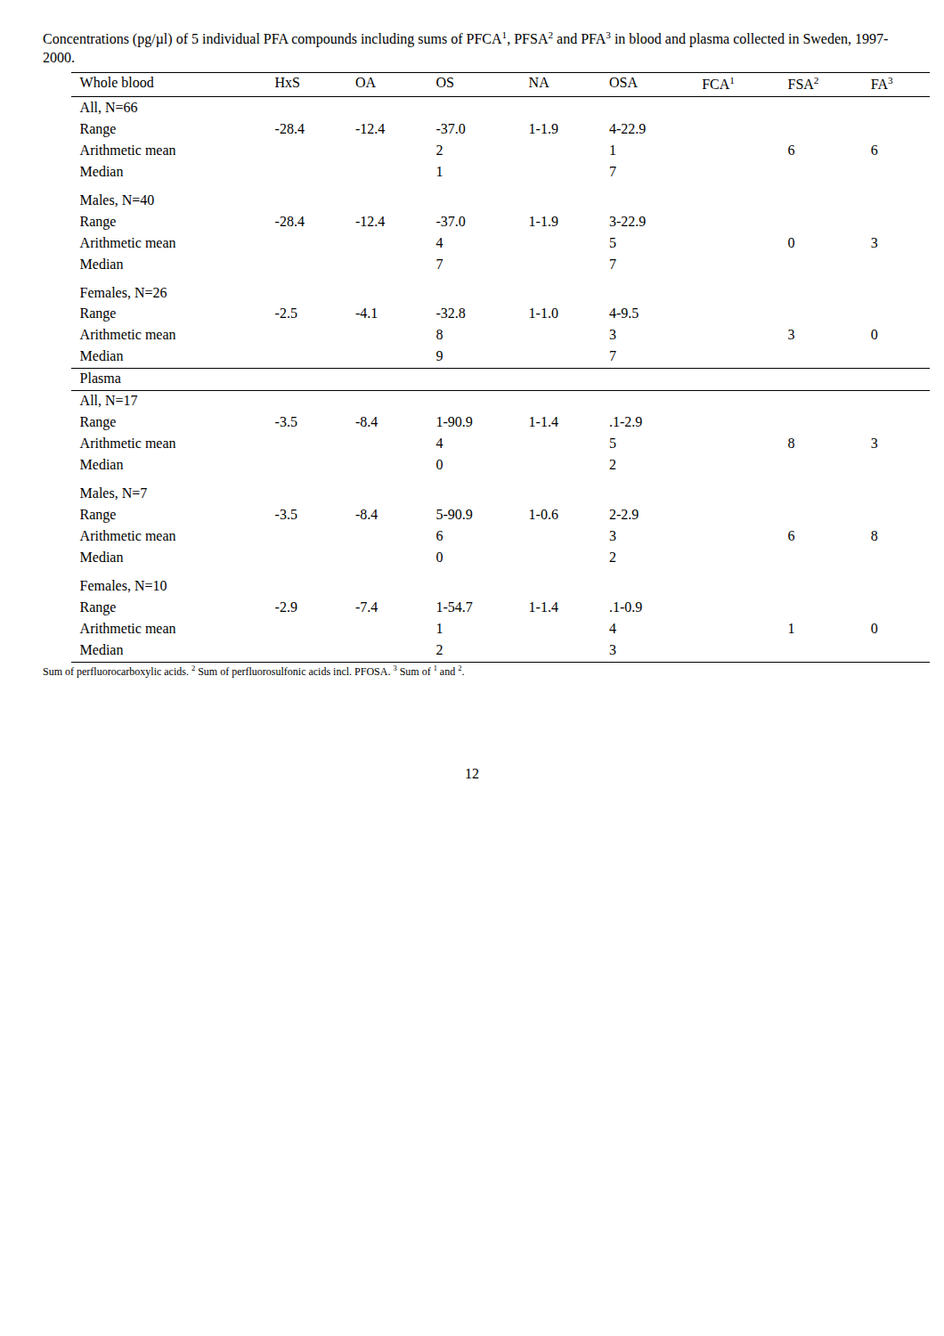Concentrations (pg/µl) of 5 individual PFA compounds including sums of PFCA1, PFSA2 and PFA3 in blood and plasma collected in Sweden, 1997-2000.
| Whole blood | HxS | OA | OS | NA | OSA | FCA 1 | FSA 2 | FA 3 |
| --- | --- | --- | --- | --- | --- | --- | --- | --- |
| All, N=66 | | | | | | | | |
| Range | -28.4 | -12.4 | -37.0 | 1-1.9 | 4-22.9 | | | |
| Arithmetic mean | | | 2 | | 1 | | 6 | 6 |
| Median | | | 1 | | 7 | | | |
| Males, N=40 | | | | | | | | |
| Range | -28.4 | -12.4 | -37.0 | 1-1.9 | 3-22.9 | | | |
| Arithmetic mean | | | 4 | | 5 | | 0 | 3 |
| Median | | | 7 | | 7 | | | |
| Females, N=26 | | | | | | | | |
| Range | -2.5 | -4.1 | -32.8 | 1-1.0 | 4-9.5 | | | |
| Arithmetic mean | | | 8 | | 3 | | 3 | 0 |
| Median | | | 9 | | 7 | | | |
| Plasma | | | | | | | | |
| All, N=17 | | | | | | | | |
| Range | -3.5 | -8.4 | 1-90.9 | 1-1.4 | .1-2.9 | | | |
| Arithmetic mean | | | 4 | | 5 | | 8 | 3 |
| Median | | | 0 | | 2 | | | |
| Males, N=7 | | | | | | | | |
| Range | -3.5 | -8.4 | 5-90.9 | 1-0.6 | 2-2.9 | | | |
| Arithmetic mean | | | 6 | | 3 | | 6 | 8 |
| Median | | | 0 | | 2 | | | |
| Females, N=10 | | | | | | | | |
| Range | -2.9 | -7.4 | 1-54.7 | 1-1.4 | .1-0.9 | | | |
| Arithmetic mean | | | 1 | | 4 | | 1 | 0 |
| Median | | | 2 | | 3 | | | |
Sum of perfluorocarboxylic acids. 2 Sum of perfluorosulfonic acids incl. PFOSA. 3 Sum of 1 and 2.
12